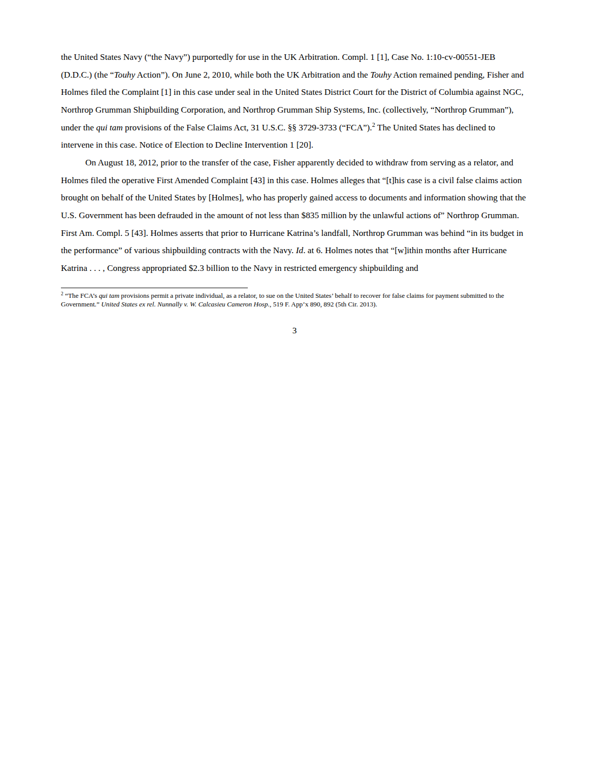the United States Navy (“the Navy”) purportedly for use in the UK Arbitration. Compl. 1 [1], Case No. 1:10-cv-00551-JEB (D.D.C.) (the “Touhy Action”). On June 2, 2010, while both the UK Arbitration and the Touhy Action remained pending, Fisher and Holmes filed the Complaint [1] in this case under seal in the United States District Court for the District of Columbia against NGC, Northrop Grumman Shipbuilding Corporation, and Northrop Grumman Ship Systems, Inc. (collectively, “Northrop Grumman”), under the qui tam provisions of the False Claims Act, 31 U.S.C. §§ 3729-3733 (“FCA”).2 The United States has declined to intervene in this case. Notice of Election to Decline Intervention 1 [20].
On August 18, 2012, prior to the transfer of the case, Fisher apparently decided to withdraw from serving as a relator, and Holmes filed the operative First Amended Complaint [43] in this case. Holmes alleges that “[t]his case is a civil false claims action brought on behalf of the United States by [Holmes], who has properly gained access to documents and information showing that the U.S. Government has been defrauded in the amount of not less than $835 million by the unlawful actions of” Northrop Grumman. First Am. Compl. 5 [43]. Holmes asserts that prior to Hurricane Katrina’s landfall, Northrop Grumman was behind “in its budget in the performance” of various shipbuilding contracts with the Navy. Id. at 6. Holmes notes that “[w]ithin months after Hurricane Katrina . . . , Congress appropriated $2.3 billion to the Navy in restricted emergency shipbuilding and
2 “The FCA’s qui tam provisions permit a private individual, as a relator, to sue on the United States’ behalf to recover for false claims for payment submitted to the Government.” United States ex rel. Nunnally v. W. Calcasieu Cameron Hosp., 519 F. App’x 890, 892 (5th Cir. 2013).
3